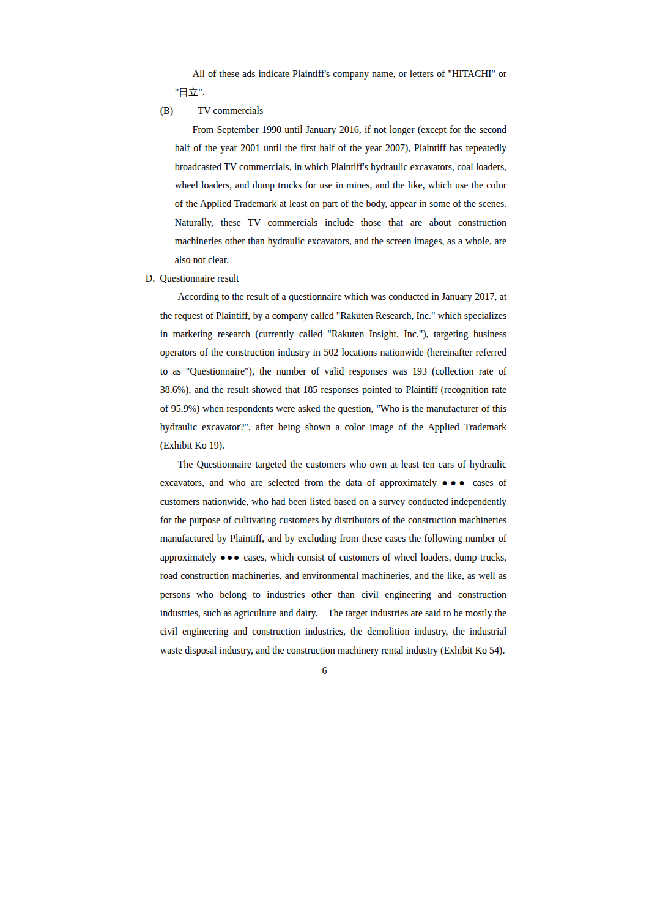All of these ads indicate Plaintiff's company name, or letters of "HITACHI" or "日立".
(B) TV commercials
From September 1990 until January 2016, if not longer (except for the second half of the year 2001 until the first half of the year 2007), Plaintiff has repeatedly broadcasted TV commercials, in which Plaintiff's hydraulic excavators, coal loaders, wheel loaders, and dump trucks for use in mines, and the like, which use the color of the Applied Trademark at least on part of the body, appear in some of the scenes. Naturally, these TV commercials include those that are about construction machineries other than hydraulic excavators, and the screen images, as a whole, are also not clear.
D. Questionnaire result
According to the result of a questionnaire which was conducted in January 2017, at the request of Plaintiff, by a company called "Rakuten Research, Inc." which specializes in marketing research (currently called "Rakuten Insight, Inc."), targeting business operators of the construction industry in 502 locations nationwide (hereinafter referred to as "Questionnaire"), the number of valid responses was 193 (collection rate of 38.6%), and the result showed that 185 responses pointed to Plaintiff (recognition rate of 95.9%) when respondents were asked the question, "Who is the manufacturer of this hydraulic excavator?", after being shown a color image of the Applied Trademark (Exhibit Ko 19).
The Questionnaire targeted the customers who own at least ten cars of hydraulic excavators, and who are selected from the data of approximately ●●● cases of customers nationwide, who had been listed based on a survey conducted independently for the purpose of cultivating customers by distributors of the construction machineries manufactured by Plaintiff, and by excluding from these cases the following number of approximately ●●● cases, which consist of customers of wheel loaders, dump trucks, road construction machineries, and environmental machineries, and the like, as well as persons who belong to industries other than civil engineering and construction industries, such as agriculture and dairy. The target industries are said to be mostly the civil engineering and construction industries, the demolition industry, the industrial waste disposal industry, and the construction machinery rental industry (Exhibit Ko 54).
6